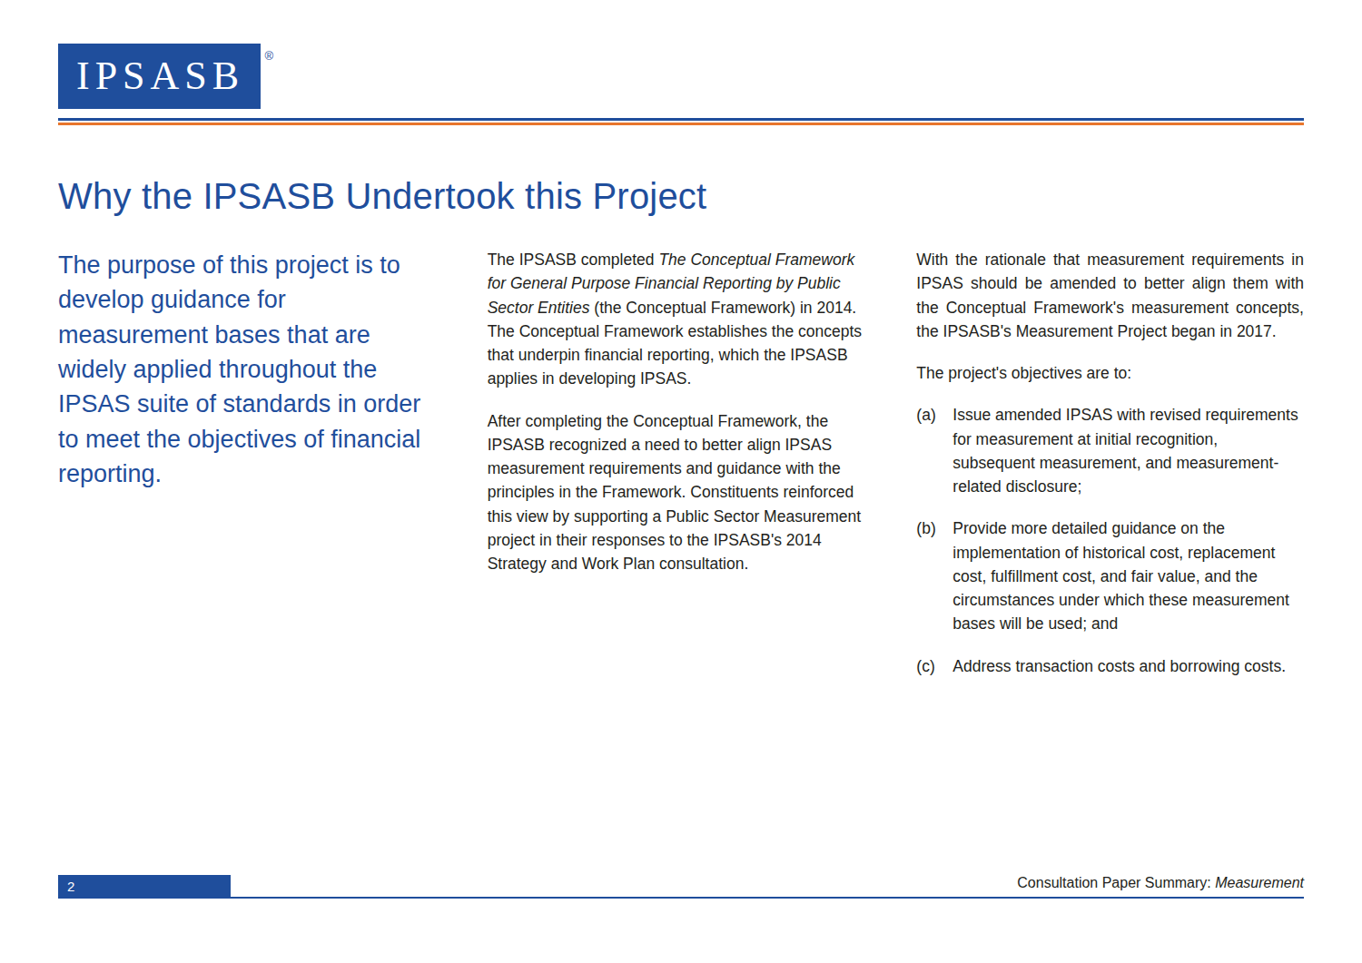IPSASB®
Why the IPSASB Undertook this Project
The purpose of this project is to develop guidance for measurement bases that are widely applied throughout the IPSAS suite of standards in order to meet the objectives of financial reporting.
The IPSASB completed The Conceptual Framework for General Purpose Financial Reporting by Public Sector Entities (the Conceptual Framework) in 2014. The Conceptual Framework establishes the concepts that underpin financial reporting, which the IPSASB applies in developing IPSAS.
After completing the Conceptual Framework, the IPSASB recognized a need to better align IPSAS measurement requirements and guidance with the principles in the Framework. Constituents reinforced this view by supporting a Public Sector Measurement project in their responses to the IPSASB's 2014 Strategy and Work Plan consultation.
With the rationale that measurement requirements in IPSAS should be amended to better align them with the Conceptual Framework's measurement concepts, the IPSASB's Measurement Project began in 2017.
The project's objectives are to:
(a) Issue amended IPSAS with revised requirements for measurement at initial recognition, subsequent measurement, and measurement-related disclosure;
(b) Provide more detailed guidance on the implementation of historical cost, replacement cost, fulfillment cost, and fair value, and the circumstances under which these measurement bases will be used; and
(c) Address transaction costs and borrowing costs.
2
Consultation Paper Summary: Measurement